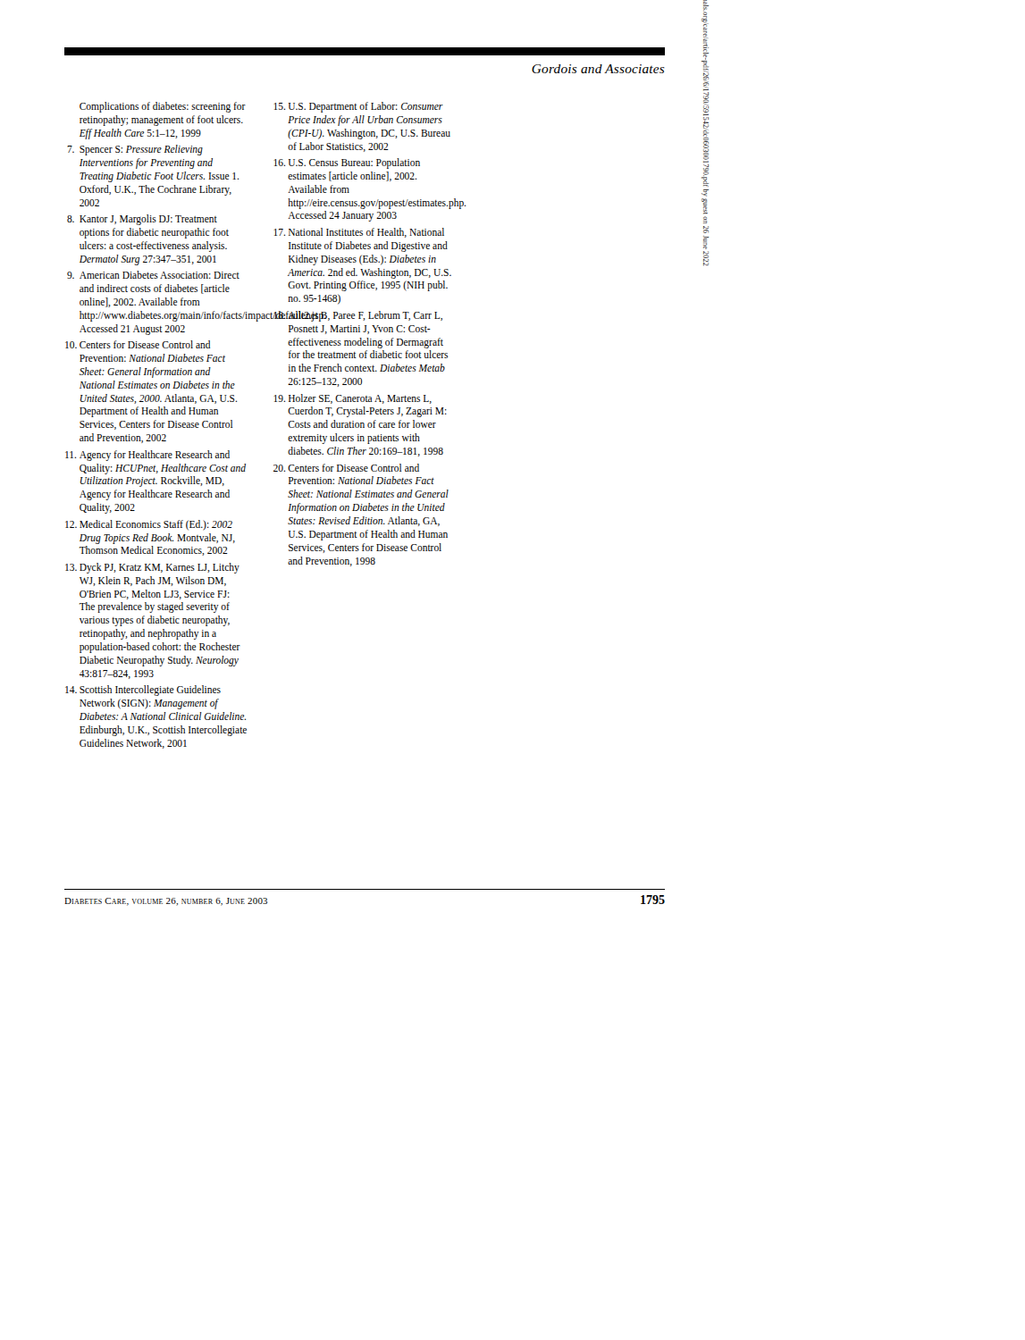Gordois and Associates
Complications of diabetes: screening for retinopathy; management of foot ulcers. Eff Health Care 5:1–12, 1999
7. Spencer S: Pressure Relieving Interventions for Preventing and Treating Diabetic Foot Ulcers. Issue 1. Oxford, U.K., The Cochrane Library, 2002
8. Kantor J, Margolis DJ: Treatment options for diabetic neuropathic foot ulcers: a cost-effectiveness analysis. Dermatol Surg 27:347–351, 2001
9. American Diabetes Association: Direct and indirect costs of diabetes [article online], 2002. Available from http://www.diabetes.org/main/info/facts/impact/default2.jsp. Accessed 21 August 2002
10. Centers for Disease Control and Prevention: National Diabetes Fact Sheet: General Information and National Estimates on Diabetes in the United States, 2000. Atlanta, GA, U.S. Department of Health and Human Services, Centers for Disease Control and Prevention, 2002
11. Agency for Healthcare Research and Quality: HCUPnet, Healthcare Cost and Utilization Project. Rockville, MD, Agency for Healthcare Research and Quality, 2002
12. Medical Economics Staff (Ed.): 2002 Drug Topics Red Book. Montvale, NJ, Thomson Medical Economics, 2002
13. Dyck PJ, Kratz KM, Karnes LJ, Litchy WJ, Klein R, Pach JM, Wilson DM, O'Brien PC, Melton LJ3, Service FJ: The prevalence by staged severity of various types of diabetic neuropathy, retinopathy, and nephropathy in a population-based cohort: the Rochester Diabetic Neuropathy Study. Neurology 43:817–824, 1993
14. Scottish Intercollegiate Guidelines Network (SIGN): Management of Diabetes: A National Clinical Guideline. Edinburgh, U.K., Scottish Intercollegiate Guidelines Network, 2001
15. U.S. Department of Labor: Consumer Price Index for All Urban Consumers (CPI-U). Washington, DC, U.S. Bureau of Labor Statistics, 2002
16. U.S. Census Bureau: Population estimates [article online], 2002. Available from http://eire.census.gov/popest/estimates.php. Accessed 24 January 2003
17. National Institutes of Health, National Institute of Diabetes and Digestive and Kidney Diseases (Eds.): Diabetes in America. 2nd ed. Washington, DC, U.S. Govt. Printing Office, 1995 (NIH publ. no. 95-1468)
18. Allenet B, Paree F, Lebrum T, Carr L, Posnett J, Martini J, Yvon C: Cost-effectiveness modeling of Dermagraft for the treatment of diabetic foot ulcers in the French context. Diabetes Metab 26:125–132, 2000
19. Holzer SE, Canerota A, Martens L, Cuerdon T, Crystal-Peters J, Zagari M: Costs and duration of care for lower extremity ulcers in patients with diabetes. Clin Ther 20:169–181, 1998
20. Centers for Disease Control and Prevention: National Diabetes Fact Sheet: National Estimates and General Information on Diabetes in the United States: Revised Edition. Atlanta, GA, U.S. Department of Health and Human Services, Centers for Disease Control and Prevention, 1998
Downloaded from http://diabetesjournals.org/care/article-pdf/26/6/1790/591542/dc0603001790.pdf by guest on 26 June 2022
Diabetes Care, volume 26, number 6, June 2003 1795